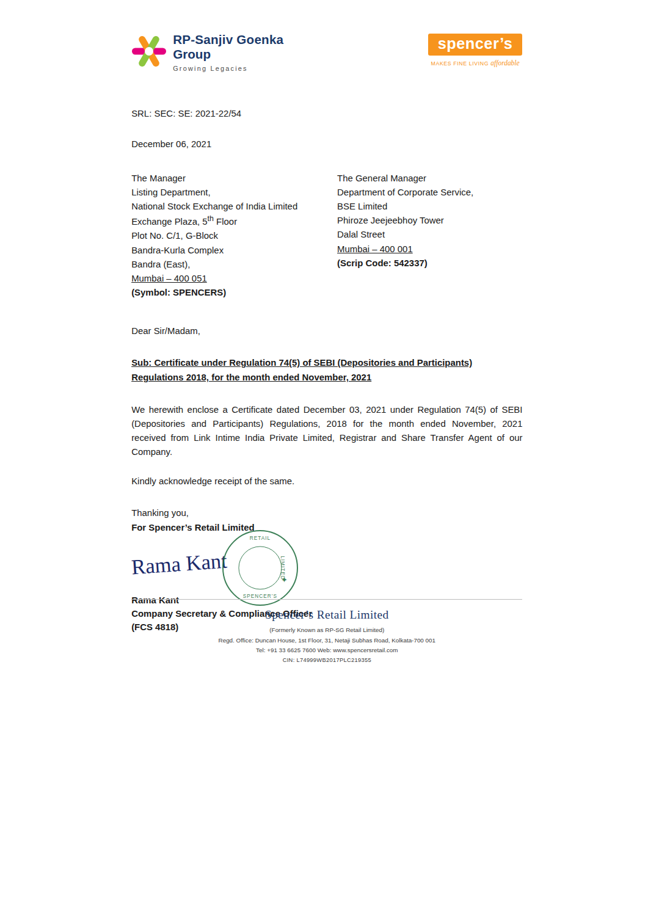RP-Sanjiv Goenka
Group
Growing Legacies
spencer’s
MAKES FINE LIVING affordable
SRL: SEC: SE: 2021-22/54
December 06, 2021
The Manager
Listing Department,
National Stock Exchange of India Limited
Exchange Plaza, 5th Floor
Plot No. C/1, G-Block
Bandra-Kurla Complex
Bandra (East),
Mumbai – 400 051
(Symbol: SPENCERS)
The General Manager
Department of Corporate Service,
BSE Limited
Phiroze Jeejeebhoy Tower
Dalal Street
Mumbai – 400 001
(Scrip Code: 542337)
Dear Sir/Madam,
Sub: Certificate under Regulation 74(5) of SEBI (Depositories and Participants) Regulations 2018, for the month ended November, 2021
We herewith enclose a Certificate dated December 03, 2021 under Regulation 74(5) of SEBI (Depositories and Participants) Regulations, 2018 for the month ended November, 2021 received from Link Intime India Private Limited, Registrar and Share Transfer Agent of our Company.
Kindly acknowledge receipt of the same.
Thanking you,
For Spencer’s Retail Limited
Rama Kant
RETAIL
LIMITED
SPENCER’S
✦
Rama Kant
Company Secretary & Compliance Officer
(FCS 4818)
Spencer’s Retail Limited
(Formerly Known as RP-SG Retail Limited)
Regd. Office: Duncan House, 1st Floor, 31, Netaji Subhas Road, Kolkata-700 001
Tel: +91 33 6625 7600 Web: www.spencersretail.com
CIN: L74999WB2017PLC219355